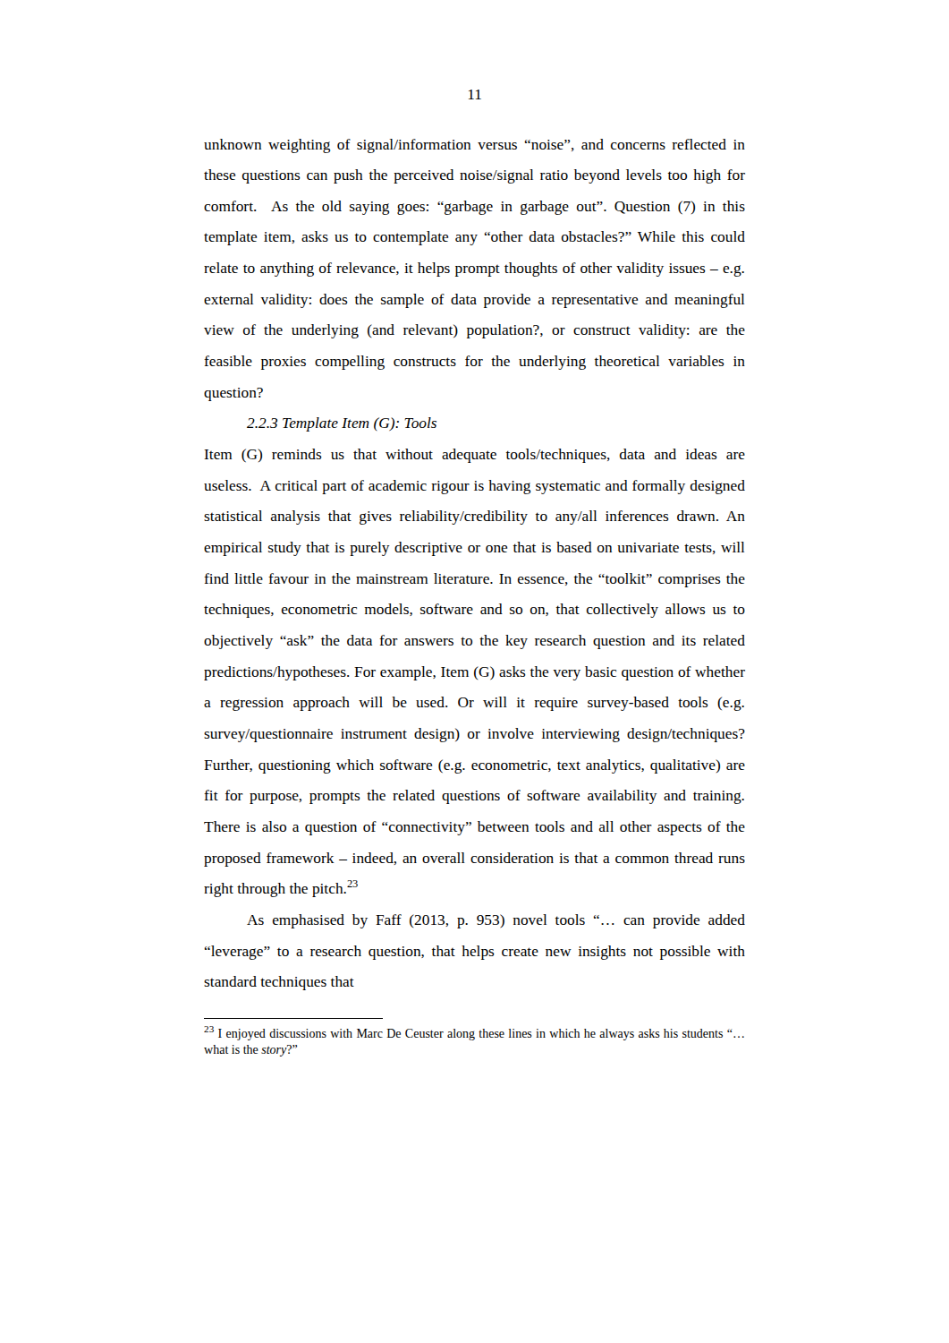11
unknown weighting of signal/information versus “noise”, and concerns reflected in these questions can push the perceived noise/signal ratio beyond levels too high for comfort. As the old saying goes: “garbage in garbage out”. Question (7) in this template item, asks us to contemplate any “other data obstacles?” While this could relate to anything of relevance, it helps prompt thoughts of other validity issues – e.g. external validity: does the sample of data provide a representative and meaningful view of the underlying (and relevant) population?, or construct validity: are the feasible proxies compelling constructs for the underlying theoretical variables in question?
2.2.3 Template Item (G): Tools
Item (G) reminds us that without adequate tools/techniques, data and ideas are useless. A critical part of academic rigour is having systematic and formally designed statistical analysis that gives reliability/credibility to any/all inferences drawn. An empirical study that is purely descriptive or one that is based on univariate tests, will find little favour in the mainstream literature. In essence, the “toolkit” comprises the techniques, econometric models, software and so on, that collectively allows us to objectively “ask” the data for answers to the key research question and its related predictions/hypotheses. For example, Item (G) asks the very basic question of whether a regression approach will be used. Or will it require survey-based tools (e.g. survey/questionnaire instrument design) or involve interviewing design/techniques? Further, questioning which software (e.g. econometric, text analytics, qualitative) are fit for purpose, prompts the related questions of software availability and training. There is also a question of “connectivity” between tools and all other aspects of the proposed framework – indeed, an overall consideration is that a common thread runs right through the pitch.23
As emphasised by Faff (2013, p. 953) novel tools “… can provide added “leverage” to a research question, that helps create new insights not possible with standard techniques that
23 I enjoyed discussions with Marc De Ceuster along these lines in which he always asks his students “… what is the story?”